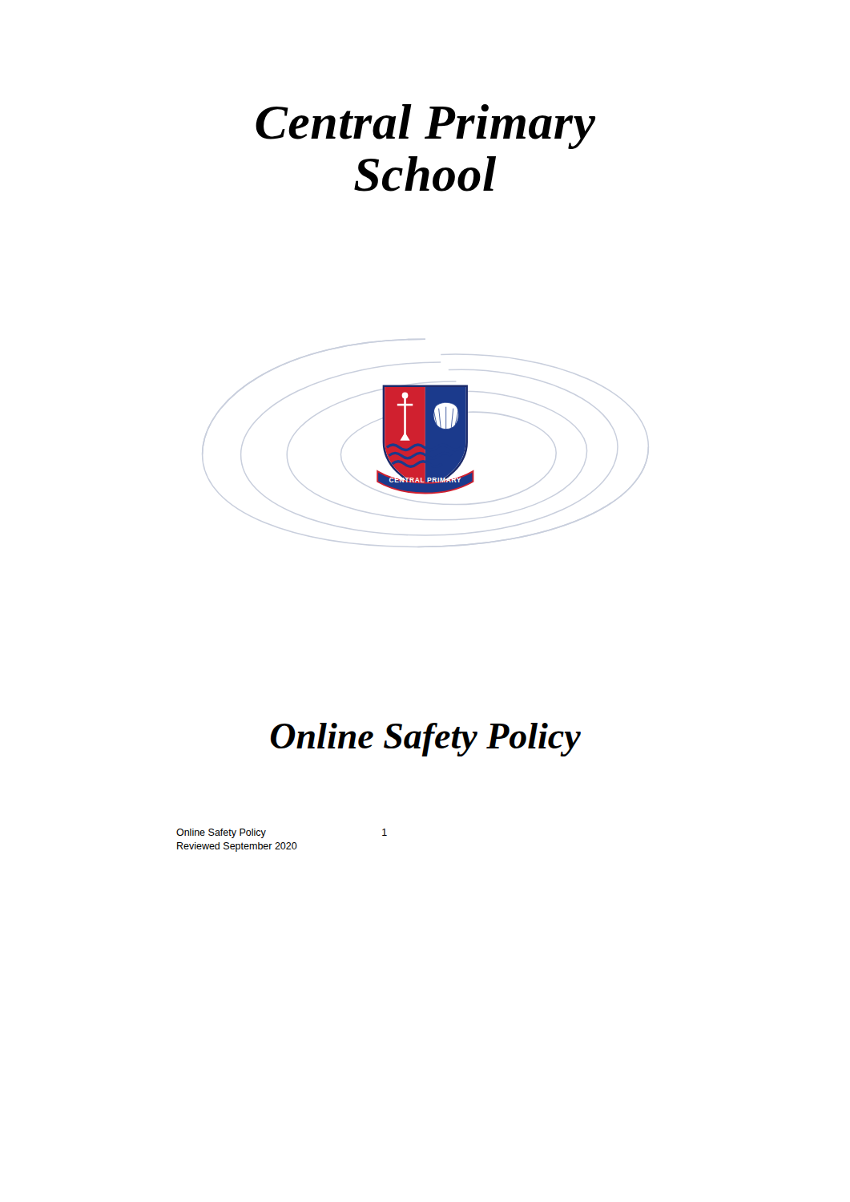Central Primary
School
CENTRAL PRIMARY
Online Safety Policy
Online Safety Policy Reviewed September 2020
1